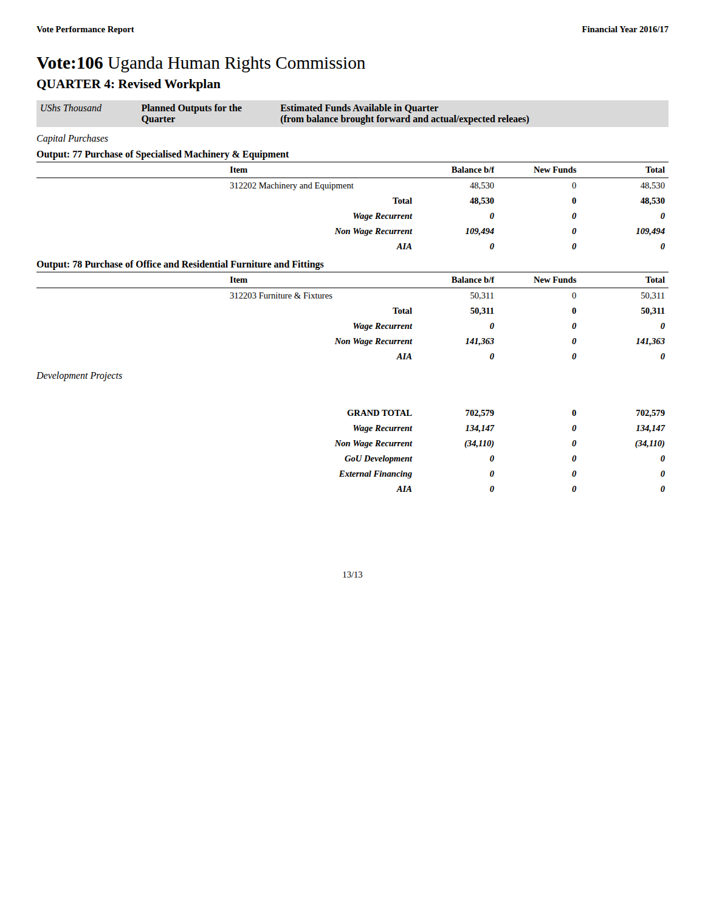Vote Performance Report
Financial Year 2016/17
Vote:106 Uganda Human Rights Commission
QUARTER 4: Revised Workplan
| UShs Thousand | Planned Outputs for the Quarter | Estimated Funds Available in Quarter (from balance brought forward and actual/expected releaes) |
Capital Purchases
Output: 77 Purchase of Specialised Machinery & Equipment
| | Item | Balance b/f | New Funds | Total |
| --- | --- | --- | --- | --- |
| | 312202 Machinery and Equipment | 48,530 | 0 | 48,530 |
| | Total | 48,530 | 0 | 48,530 |
| | Wage Recurrent | 0 | 0 | 0 |
| | Non Wage Recurrent | 109,494 | 0 | 109,494 |
| | AIA | 0 | 0 | 0 |
Output: 78 Purchase of Office and Residential Furniture and Fittings
| | Item | Balance b/f | New Funds | Total |
| --- | --- | --- | --- | --- |
| | 312203 Furniture & Fixtures | 50,311 | 0 | 50,311 |
| | Total | 50,311 | 0 | 50,311 |
| | Wage Recurrent | 0 | 0 | 0 |
| | Non Wage Recurrent | 141,363 | 0 | 141,363 |
| | AIA | 0 | 0 | 0 |
Development Projects
| | GRAND TOTAL | 702,579 | 0 | 702,579 |
| | Wage Recurrent | 134,147 | 0 | 134,147 |
| | Non Wage Recurrent | (34,110) | 0 | (34,110) |
| | GoU Development | 0 | 0 | 0 |
| | External Financing | 0 | 0 | 0 |
| | AIA | 0 | 0 | 0 |
13/13